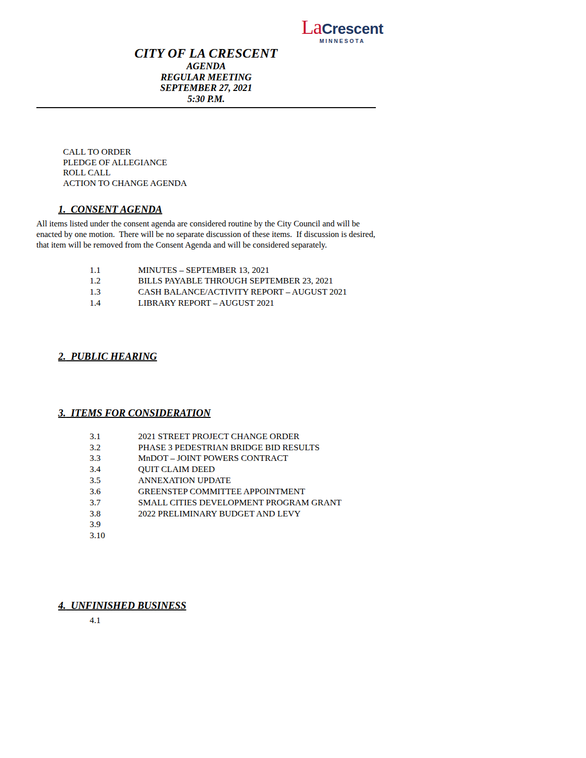La Crescent
MINNESOTA
CITY OF LA CRESCENT
AGENDA
REGULAR MEETING
SEPTEMBER 27, 2021
5:30 P.M.
CALL TO ORDER
PLEDGE OF ALLEGIANCE
ROLL CALL
ACTION TO CHANGE AGENDA
1. CONSENT AGENDA
All items listed under the consent agenda are considered routine by the City Council and will be enacted by one motion. There will be no separate discussion of these items. If discussion is desired, that item will be removed from the Consent Agenda and will be considered separately.
| 1.1 | MINUTES – SEPTEMBER 13, 2021 |
| 1.2 | BILLS PAYABLE THROUGH SEPTEMBER 23, 2021 |
| 1.3 | CASH BALANCE/ACTIVITY REPORT – AUGUST 2021 |
| 1.4 | LIBRARY REPORT – AUGUST 2021 |
2. PUBLIC HEARING
3. ITEMS FOR CONSIDERATION
| 3.1 | 2021 STREET PROJECT CHANGE ORDER |
| 3.2 | PHASE 3 PEDESTRIAN BRIDGE BID RESULTS |
| 3.3 | MnDOT – JOINT POWERS CONTRACT |
| 3.4 | QUIT CLAIM DEED |
| 3.5 | ANNEXATION UPDATE |
| 3.6 | GREENSTEP COMMITTEE APPOINTMENT |
| 3.7 | SMALL CITIES DEVELOPMENT PROGRAM GRANT |
| 3.8 | 2022 PRELIMINARY BUDGET AND LEVY |
| 3.9 | |
| 3.10 | |
4. UNFINISHED BUSINESS
4.1